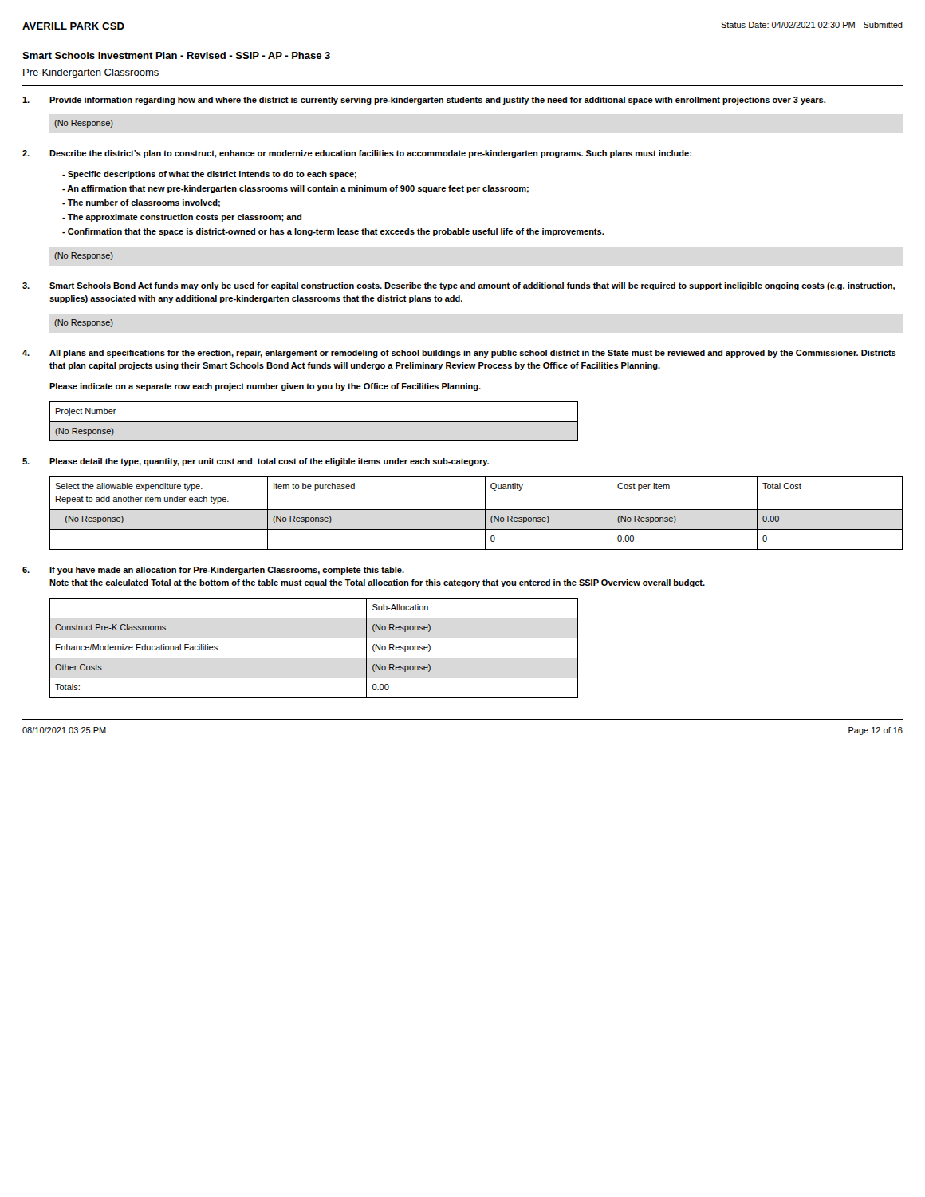AVERILL PARK CSD
Status Date: 04/02/2021 02:30 PM - Submitted
Smart Schools Investment Plan - Revised - SSIP - AP - Phase 3
Pre-Kindergarten Classrooms
1.
Provide information regarding how and where the district is currently serving pre-kindergarten students and justify the need for additional space with enrollment projections over 3 years.
(No Response)
2.
Describe the district’s plan to construct, enhance or modernize education facilities to accommodate pre-kindergarten programs. Such plans must include:
- Specific descriptions of what the district intends to do to each space;
- An affirmation that new pre-kindergarten classrooms will contain a minimum of 900 square feet per classroom;
- The number of classrooms involved;
- The approximate construction costs per classroom; and
- Confirmation that the space is district-owned or has a long-term lease that exceeds the probable useful life of the improvements.
(No Response)
3.
Smart Schools Bond Act funds may only be used for capital construction costs. Describe the type and amount of additional funds that will be required to support ineligible ongoing costs (e.g. instruction, supplies) associated with any additional pre-kindergarten classrooms that the district plans to add.
(No Response)
4.
All plans and specifications for the erection, repair, enlargement or remodeling of school buildings in any public school district in the State must be reviewed and approved by the Commissioner. Districts that plan capital projects using their Smart Schools Bond Act funds will undergo a Preliminary Review Process by the Office of Facilities Planning.
Please indicate on a separate row each project number given to you by the Office of Facilities Planning.
| Project Number |
| --- |
| (No Response) |
5.
Please detail the type, quantity, per unit cost and total cost of the eligible items under each sub-category.
| Select the allowable expenditure type. Repeat to add another item under each type. | Item to be purchased | Quantity | Cost per Item | Total Cost |
| --- | --- | --- | --- | --- |
| (No Response) | (No Response) | (No Response) | (No Response) | 0.00 |
| | | 0 | 0.00 | 0 |
6.
If you have made an allocation for Pre-Kindergarten Classrooms, complete this table.
Note that the calculated Total at the bottom of the table must equal the Total allocation for this category that you entered in the SSIP Overview overall budget.
| | Sub-Allocation |
| --- | --- |
| Construct Pre-K Classrooms | (No Response) |
| Enhance/Modernize Educational Facilities | (No Response) |
| Other Costs | (No Response) |
| Totals: | 0.00 |
08/10/2021 03:25 PM
Page 12 of 16